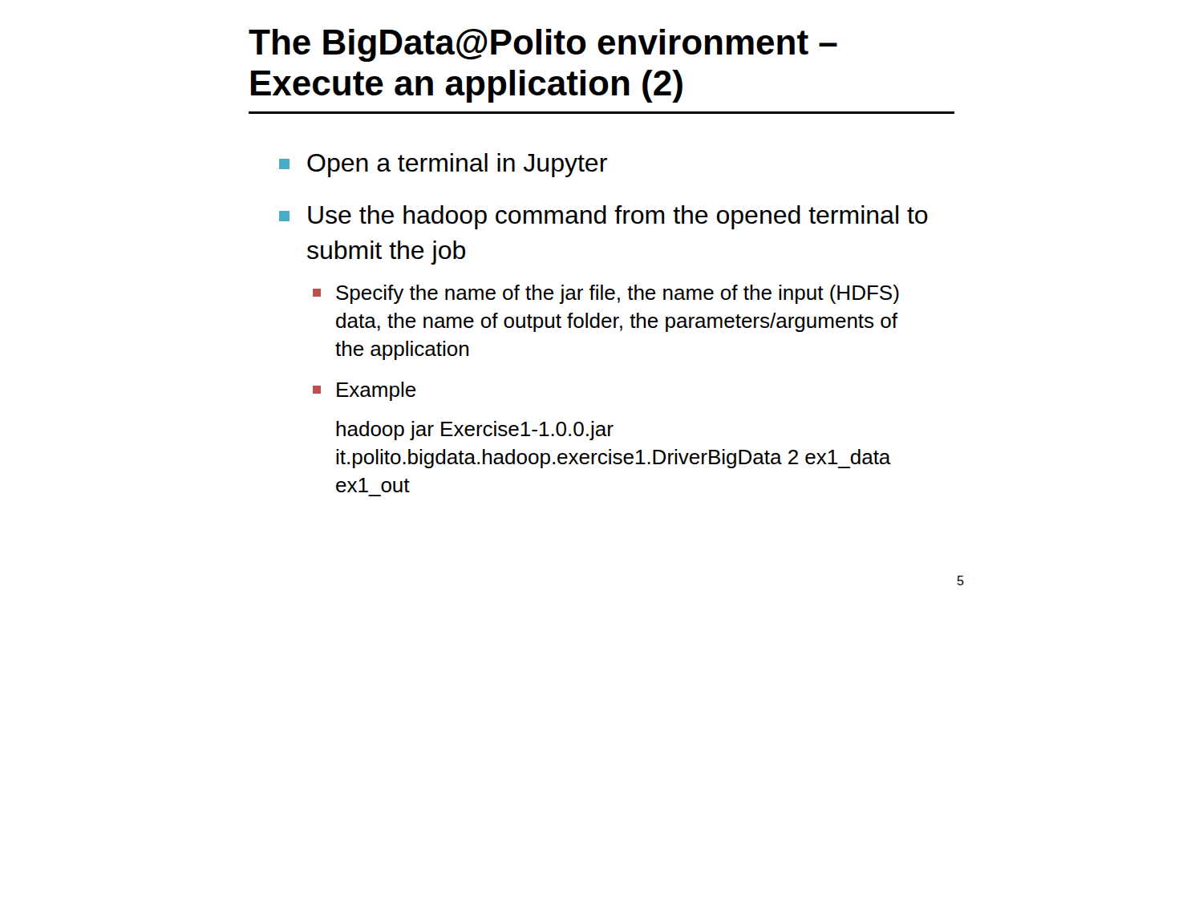The BigData@Polito environment – Execute an application (2)
Open a terminal in Jupyter
Use the hadoop command from the opened terminal to submit the job
Specify the name of the jar file, the name of the input (HDFS) data, the name of output folder, the parameters/arguments of the application
Example
hadoop jar Exercise1-1.0.0.jar it.polito.bigdata.hadoop.exercise1.DriverBigData 2 ex1_data ex1_out
5